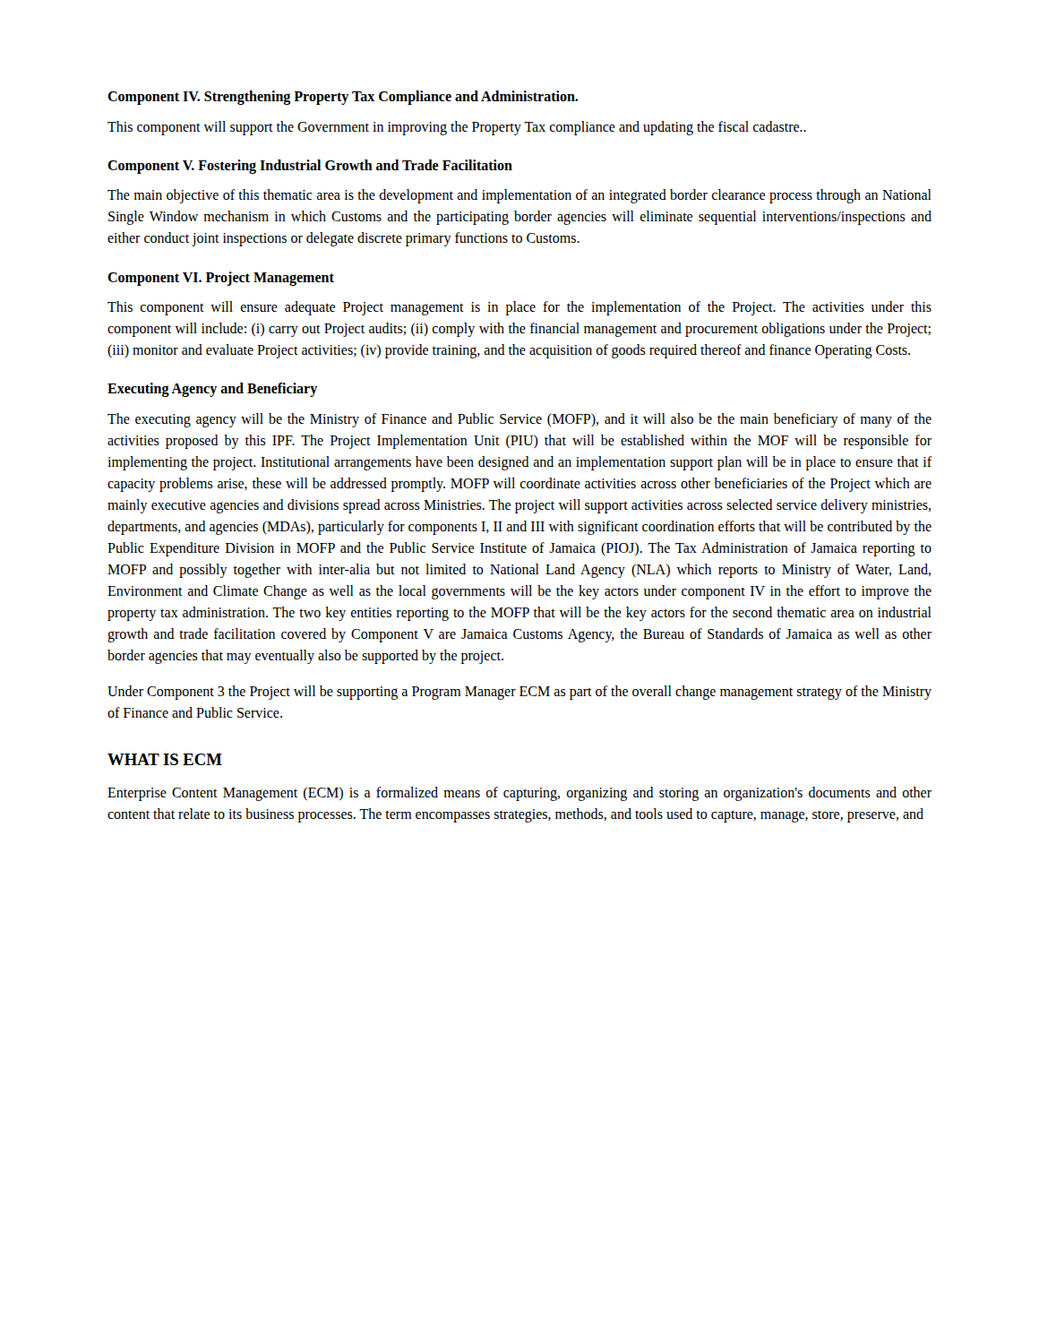Component IV. Strengthening Property Tax Compliance and Administration.
This component will support the Government in improving the Property Tax compliance and updating the fiscal cadastre..
Component V. Fostering Industrial Growth and Trade Facilitation
The main objective of this thematic area is the development and implementation of an integrated border clearance process through an National Single Window mechanism in which Customs and the participating border agencies will eliminate sequential interventions/inspections and either conduct joint inspections or delegate discrete primary functions to Customs.
Component VI. Project Management
This component will ensure adequate Project management is in place for the implementation of the Project. The activities under this component will include: (i) carry out Project audits; (ii) comply with the financial management and procurement obligations under the Project; (iii) monitor and evaluate Project activities; (iv) provide training, and the acquisition of goods required thereof and finance Operating Costs.
Executing Agency and Beneficiary
The executing agency will be the Ministry of Finance and Public Service (MOFP), and it will also be the main beneficiary of many of the activities proposed by this IPF. The Project Implementation Unit (PIU) that will be established within the MOF will be responsible for implementing the project. Institutional arrangements have been designed and an implementation support plan will be in place to ensure that if capacity problems arise, these will be addressed promptly. MOFP will coordinate activities across other beneficiaries of the Project which are mainly executive agencies and divisions spread across Ministries. The project will support activities across selected service delivery ministries, departments, and agencies (MDAs), particularly for components I, II and III with significant coordination efforts that will be contributed by the Public Expenditure Division in MOFP and the Public Service Institute of Jamaica (PIOJ). The Tax Administration of Jamaica reporting to MOFP and possibly together with inter-alia but not limited to National Land Agency (NLA) which reports to Ministry of Water, Land, Environment and Climate Change as well as the local governments will be the key actors under component IV in the effort to improve the property tax administration. The two key entities reporting to the MOFP that will be the key actors for the second thematic area on industrial growth and trade facilitation covered by Component V are Jamaica Customs Agency, the Bureau of Standards of Jamaica as well as other border agencies that may eventually also be supported by the project.
Under Component 3 the Project will be supporting a Program Manager ECM as part of the overall change management strategy of the Ministry of Finance and Public Service.
WHAT IS ECM
Enterprise Content Management (ECM) is a formalized means of capturing, organizing and storing an organization's documents and other content that relate to its business processes. The term encompasses strategies, methods, and tools used to capture, manage, store, preserve, and